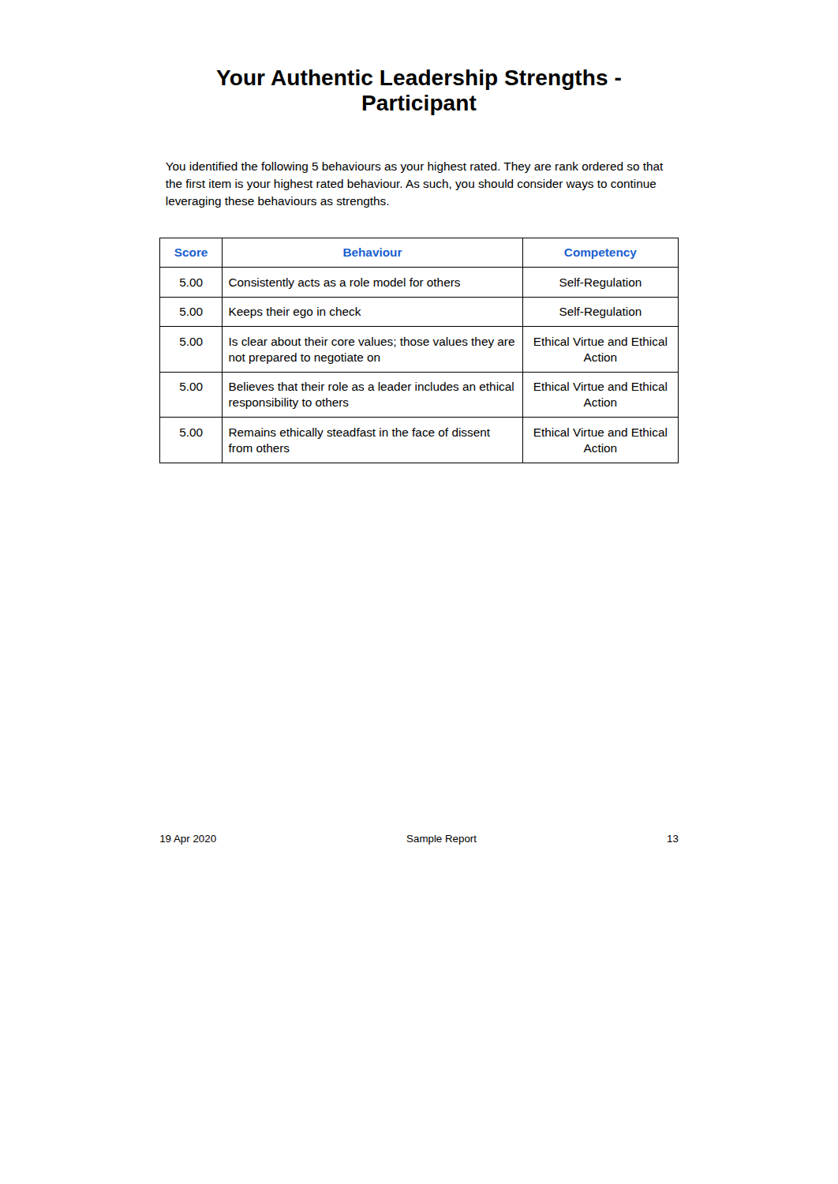Your Authentic Leadership Strengths - Participant
You identified the following 5 behaviours as your highest rated. They are rank ordered so that the first item is your highest rated behaviour. As such, you should consider ways to continue leveraging these behaviours as strengths.
| Score | Behaviour | Competency |
| --- | --- | --- |
| 5.00 | Consistently acts as a role model for others | Self-Regulation |
| 5.00 | Keeps their ego in check | Self-Regulation |
| 5.00 | Is clear about their core values; those values they are not prepared to negotiate on | Ethical Virtue and Ethical Action |
| 5.00 | Believes that their role as a leader includes an ethical responsibility to others | Ethical Virtue and Ethical Action |
| 5.00 | Remains ethically steadfast in the face of dissent from others | Ethical Virtue and Ethical Action |
19 Apr 2020
Sample Report
13